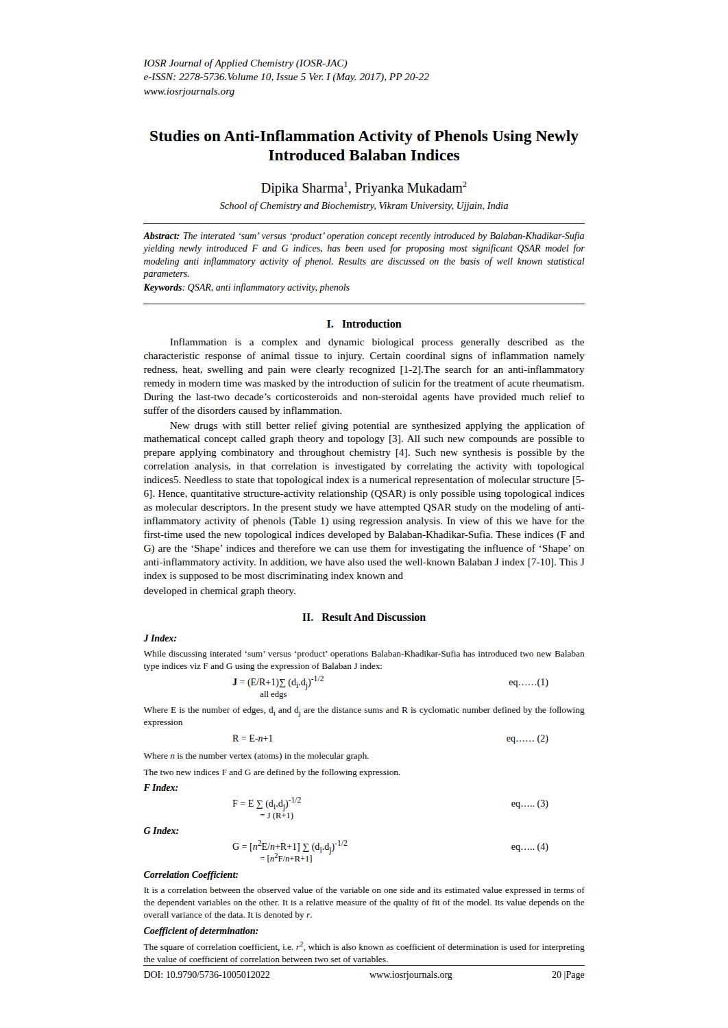IOSR Journal of Applied Chemistry (IOSR-JAC)
e-ISSN: 2278-5736.Volume 10, Issue 5 Ver. I (May. 2017), PP 20-22
www.iosrjournals.org
Studies on Anti-Inflammation Activity of Phenols Using Newly
Introduced Balaban Indices
Dipika Sharma1, Priyanka Mukadam2
School of Chemistry and Biochemistry, Vikram University, Ujjain, India
Abstract: The interated ‘sum’ versus ‘product’ operation concept recently introduced by Balaban-Khadikar-Sufia yielding newly introduced F and G indices, has been used for proposing most significant QSAR model for modeling anti inflammatory activity of phenol. Results are discussed on the basis of well known statistical parameters.
Keywords: QSAR, anti inflammatory activity, phenols
I. Introduction
Inflammation is a complex and dynamic biological process generally described as the characteristic response of animal tissue to injury. Certain coordinal signs of inflammation namely redness, heat, swelling and pain were clearly recognized [1-2].The search for an anti-inflammatory remedy in modern time was masked by the introduction of sulicin for the treatment of acute rheumatism. During the last-two decade’s corticosteroids and non-steroidal agents have provided much relief to suffer of the disorders caused by inflammation.
New drugs with still better relief giving potential are synthesized applying the application of mathematical concept called graph theory and topology [3]. All such new compounds are possible to prepare applying combinatory and throughout chemistry [4]. Such new synthesis is possible by the correlation analysis, in that correlation is investigated by correlating the activity with topological indices5. Needless to state that topological index is a numerical representation of molecular structure [5-6]. Hence, quantitative structure-activity relationship (QSAR) is only possible using topological indices as molecular descriptors. In the present study we have attempted QSAR study on the modeling of anti-inflammatory activity of phenols (Table 1) using regression analysis. In view of this we have for the first-time used the new topological indices developed by Balaban-Khadikar-Sufia. These indices (F and G) are the ‘Shape’ indices and therefore we can use them for investigating the influence of ‘Shape’ on anti-inflammatory activity. In addition, we have also used the well-known Balaban J index [7-10]. This J index is supposed to be most discriminating index known and
developed in chemical graph theory.
II. Result And Discussion
J Index:
While discussing interated ‘sum’ versus ‘product’ operations Balaban-Khadikar-Sufia has introduced two new Balaban type indices viz F and G using the expression of Balaban J index:
J = (E/R+1)∑ (di.dj)-1/2 all edgs
eq……(1)
Where E is the number of edges, di and dj are the distance sums and R is cyclomatic number defined by the following expression
R = E-n+1
eq…… (2)
Where n is the number vertex (atoms) in the molecular graph.
The two new indices F and G are defined by the following expression.
F Index:
F = E ∑ (di.dj)-1/2 = J (R+1)
eq….. (3)
G Index:
G = [n2E/n+R+1] ∑ (di.dj)-1/2 = [n2F/n+R+1]
eq….. (4)
Correlation Coefficient:
It is a correlation between the observed value of the variable on one side and its estimated value expressed in terms of the dependent variables on the other. It is a relative measure of the quality of fit of the model. Its value depends on the overall variance of the data. It is denoted by r.
Coefficient of determination:
The square of correlation coefficient, i.e. r2, which is also known as coefficient of determination is used for interpreting the value of coefficient of correlation between two set of variables.
DOI: 10.9790/5736-1005012022
www.iosrjournals.org
20 |Page